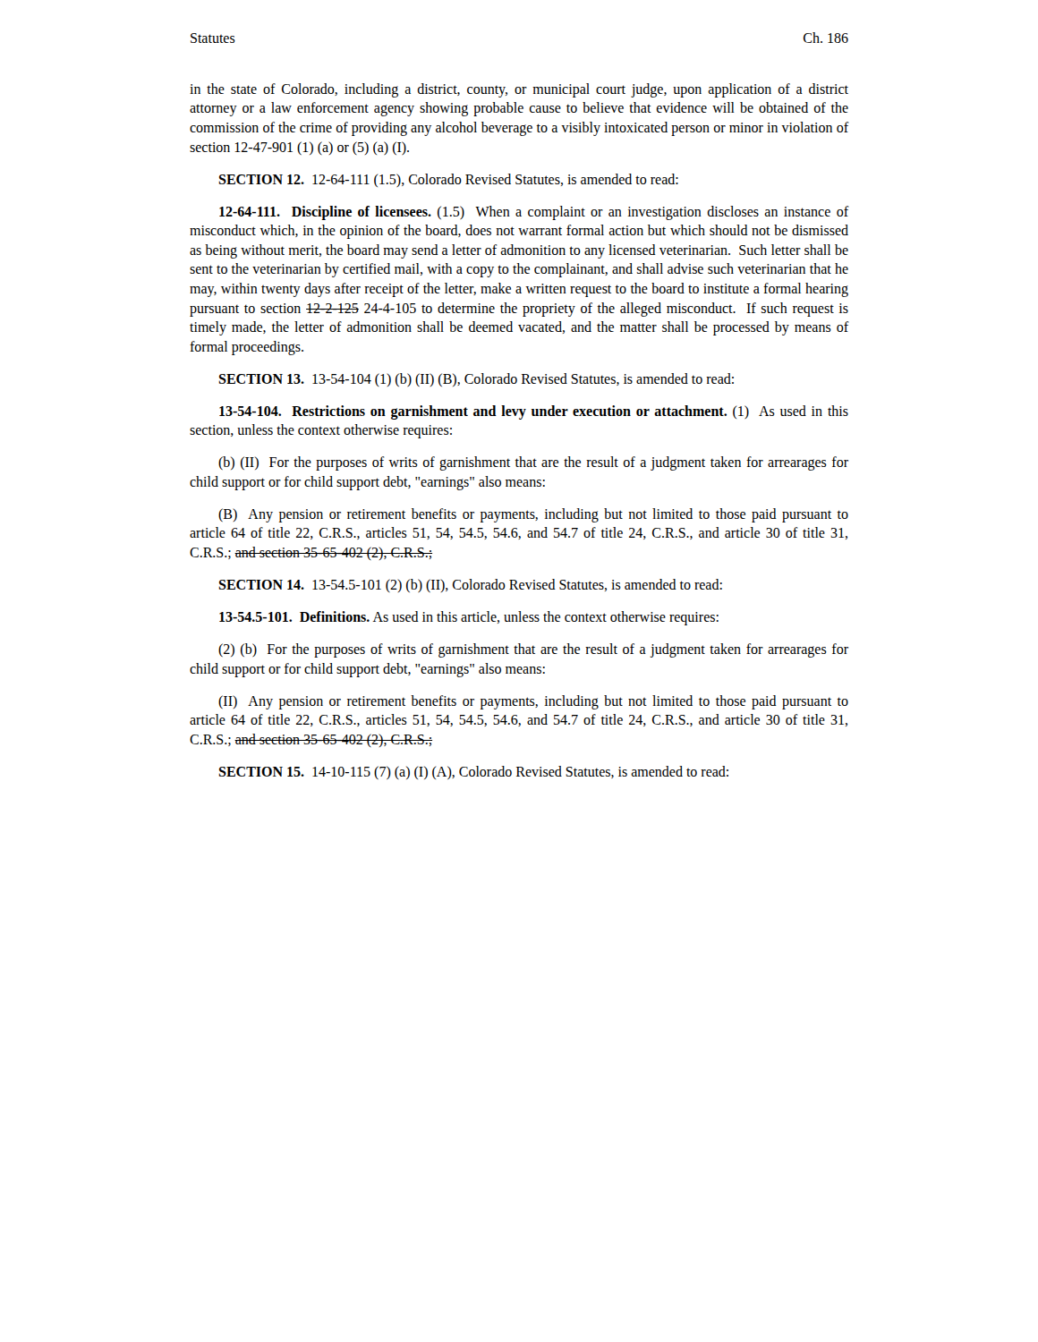Statutes
Ch. 186
in the state of Colorado, including a district, county, or municipal court judge, upon application of a district attorney or a law enforcement agency showing probable cause to believe that evidence will be obtained of the commission of the crime of providing any alcohol beverage to a visibly intoxicated person or minor in violation of section 12-47-901 (1) (a) or (5) (a) (I).
SECTION 12. 12-64-111 (1.5), Colorado Revised Statutes, is amended to read:
12-64-111. Discipline of licensees. (1.5) When a complaint or an investigation discloses an instance of misconduct which, in the opinion of the board, does not warrant formal action but which should not be dismissed as being without merit, the board may send a letter of admonition to any licensed veterinarian. Such letter shall be sent to the veterinarian by certified mail, with a copy to the complainant, and shall advise such veterinarian that he may, within twenty days after receipt of the letter, make a written request to the board to institute a formal hearing pursuant to section 12-2-125 24-4-105 to determine the propriety of the alleged misconduct. If such request is timely made, the letter of admonition shall be deemed vacated, and the matter shall be processed by means of formal proceedings.
SECTION 13. 13-54-104 (1) (b) (II) (B), Colorado Revised Statutes, is amended to read:
13-54-104. Restrictions on garnishment and levy under execution or attachment. (1) As used in this section, unless the context otherwise requires:
(b) (II) For the purposes of writs of garnishment that are the result of a judgment taken for arrearages for child support or for child support debt, "earnings" also means:
(B) Any pension or retirement benefits or payments, including but not limited to those paid pursuant to article 64 of title 22, C.R.S., articles 51, 54, 54.5, 54.6, and 54.7 of title 24, C.R.S., and article 30 of title 31, C.R.S.; and section 35-65-402 (2), C.R.S.;
SECTION 14. 13-54.5-101 (2) (b) (II), Colorado Revised Statutes, is amended to read:
13-54.5-101. Definitions. As used in this article, unless the context otherwise requires:
(2) (b) For the purposes of writs of garnishment that are the result of a judgment taken for arrearages for child support or for child support debt, "earnings" also means:
(II) Any pension or retirement benefits or payments, including but not limited to those paid pursuant to article 64 of title 22, C.R.S., articles 51, 54, 54.5, 54.6, and 54.7 of title 24, C.R.S., and article 30 of title 31, C.R.S.; and section 35-65-402 (2), C.R.S.;
SECTION 15. 14-10-115 (7) (a) (I) (A), Colorado Revised Statutes, is amended to read: